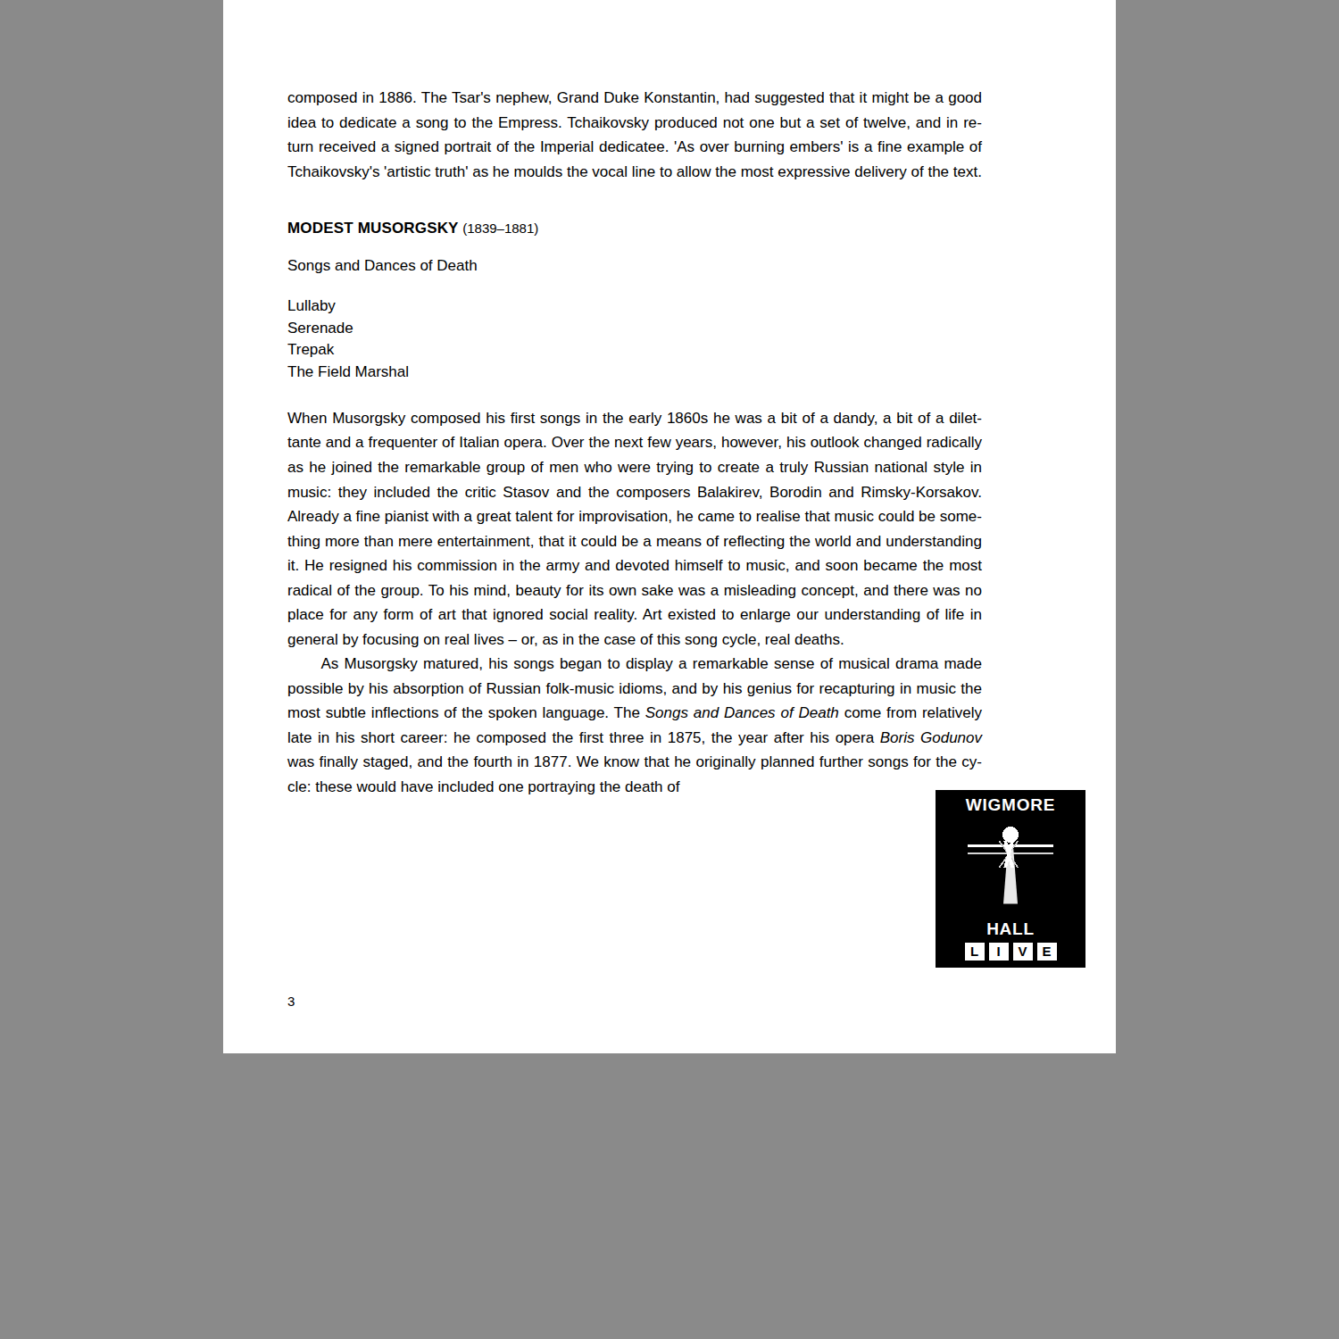composed in 1886. The Tsar's nephew, Grand Duke Konstantin, had suggested that it might be a good idea to dedicate a song to the Empress. Tchaikovsky produced not one but a set of twelve, and in return received a signed portrait of the Imperial dedicatee. 'As over burning embers' is a fine example of Tchaikovsky's 'artistic truth' as he moulds the vocal line to allow the most expressive delivery of the text.
MODEST MUSORGSKY (1839–1881)
Songs and Dances of Death
Lullaby
Serenade
Trepak
The Field Marshal
When Musorgsky composed his first songs in the early 1860s he was a bit of a dandy, a bit of a dilettante and a frequenter of Italian opera. Over the next few years, however, his outlook changed radically as he joined the remarkable group of men who were trying to create a truly Russian national style in music: they included the critic Stasov and the composers Balakirev, Borodin and Rimsky-Korsakov. Already a fine pianist with a great talent for improvisation, he came to realise that music could be something more than mere entertainment, that it could be a means of reflecting the world and understanding it. He resigned his commission in the army and devoted himself to music, and soon became the most radical of the group. To his mind, beauty for its own sake was a misleading concept, and there was no place for any form of art that ignored social reality. Art existed to enlarge our understanding of life in general by focusing on real lives – or, as in the case of this song cycle, real deaths.
As Musorgsky matured, his songs began to display a remarkable sense of musical drama made possible by his absorption of Russian folk-music idioms, and by his genius for recapturing in music the most subtle inflections of the spoken language. The Songs and Dances of Death come from relatively late in his short career: he composed the first three in 1875, the year after his opera Boris Godunov was finally staged, and the fourth in 1877. We know that he originally planned further songs for the cycle: these would have included one portraying the death of
WIGMORE
HALL
LIVE
3